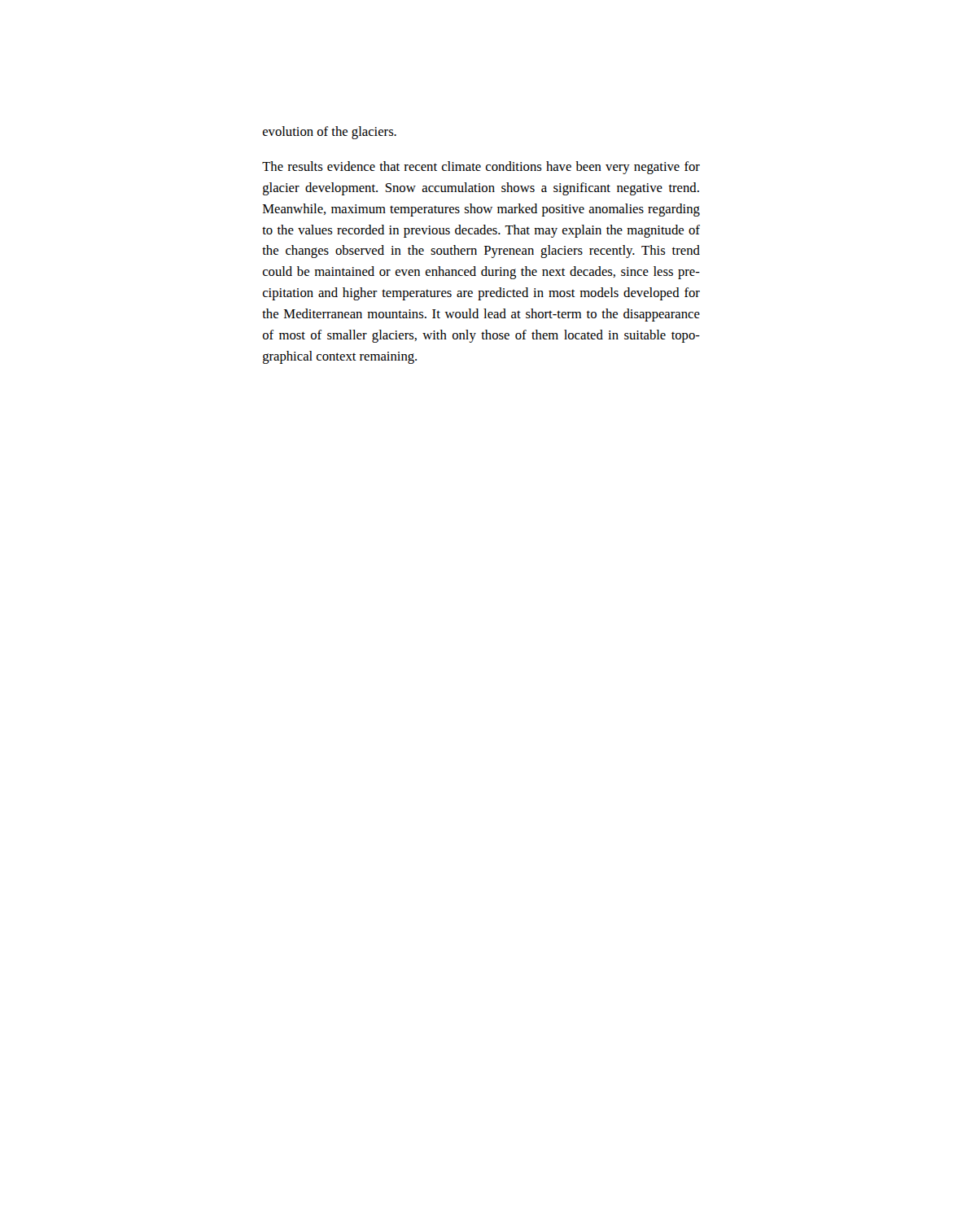evolution of the glaciers.
The results evidence that recent climate conditions have been very negative for glacier development. Snow accumulation shows a significant negative trend. Meanwhile, maximum temperatures show marked positive anomalies regarding to the values recorded in previous decades. That may explain the magnitude of the changes observed in the southern Pyrenean glaciers recently. This trend could be maintained or even enhanced during the next decades, since less precipitation and higher temperatures are predicted in most models developed for the Mediterranean mountains. It would lead at short-term to the disappearance of most of smaller glaciers, with only those of them located in suitable topographical context remaining.